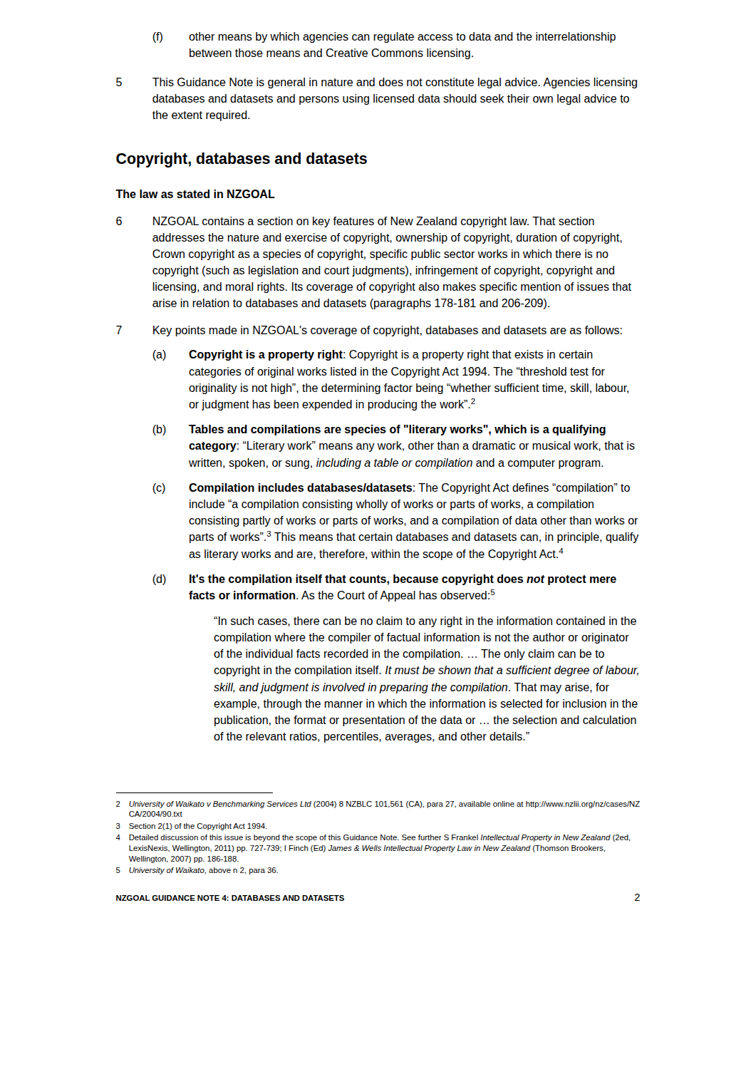(f) other means by which agencies can regulate access to data and the interrelationship between those means and Creative Commons licensing.
5 This Guidance Note is general in nature and does not constitute legal advice. Agencies licensing databases and datasets and persons using licensed data should seek their own legal advice to the extent required.
Copyright, databases and datasets
The law as stated in NZGOAL
6 NZGOAL contains a section on key features of New Zealand copyright law. That section addresses the nature and exercise of copyright, ownership of copyright, duration of copyright, Crown copyright as a species of copyright, specific public sector works in which there is no copyright (such as legislation and court judgments), infringement of copyright, copyright and licensing, and moral rights. Its coverage of copyright also makes specific mention of issues that arise in relation to databases and datasets (paragraphs 178-181 and 206-209).
7 Key points made in NZGOAL's coverage of copyright, databases and datasets are as follows:
(a) Copyright is a property right: Copyright is a property right that exists in certain categories of original works listed in the Copyright Act 1994. The “threshold test for originality is not high”, the determining factor being “whether sufficient time, skill, labour, or judgment has been expended in producing the work”.2
(b) Tables and compilations are species of "literary works", which is a qualifying category: “Literary work” means any work, other than a dramatic or musical work, that is written, spoken, or sung, including a table or compilation and a computer program.
(c) Compilation includes databases/datasets: The Copyright Act defines “compilation” to include “a compilation consisting wholly of works or parts of works, a compilation consisting partly of works or parts of works, and a compilation of data other than works or parts of works”.3 This means that certain databases and datasets can, in principle, qualify as literary works and are, therefore, within the scope of the Copyright Act.4
(d) It's the compilation itself that counts, because copyright does not protect mere facts or information. As the Court of Appeal has observed:5
“In such cases, there can be no claim to any right in the information contained in the compilation where the compiler of factual information is not the author or originator of the individual facts recorded in the compilation. … The only claim can be to copyright in the compilation itself. It must be shown that a sufficient degree of labour, skill, and judgment is involved in preparing the compilation. That may arise, for example, through the manner in which the information is selected for inclusion in the publication, the format or presentation of the data or … the selection and calculation of the relevant ratios, percentiles, averages, and other details.”
2 University of Waikato v Benchmarking Services Ltd (2004) 8 NZBLC 101,561 (CA), para 27, available online at http://www.nzlii.org/nz/cases/NZCA/2004/90.txt
3 Section 2(1) of the Copyright Act 1994.
4 Detailed discussion of this issue is beyond the scope of this Guidance Note. See further S Frankel Intellectual Property in New Zealand (2ed, LexisNexis, Wellington, 2011) pp. 727-739; I Finch (Ed) James & Wells Intellectual Property Law in New Zealand (Thomson Brookers, Wellington, 2007) pp. 186-188.
5 University of Waikato, above n 2, para 36.
NZGOAL GUIDANCE NOTE 4: DATABASES AND DATASETS 2